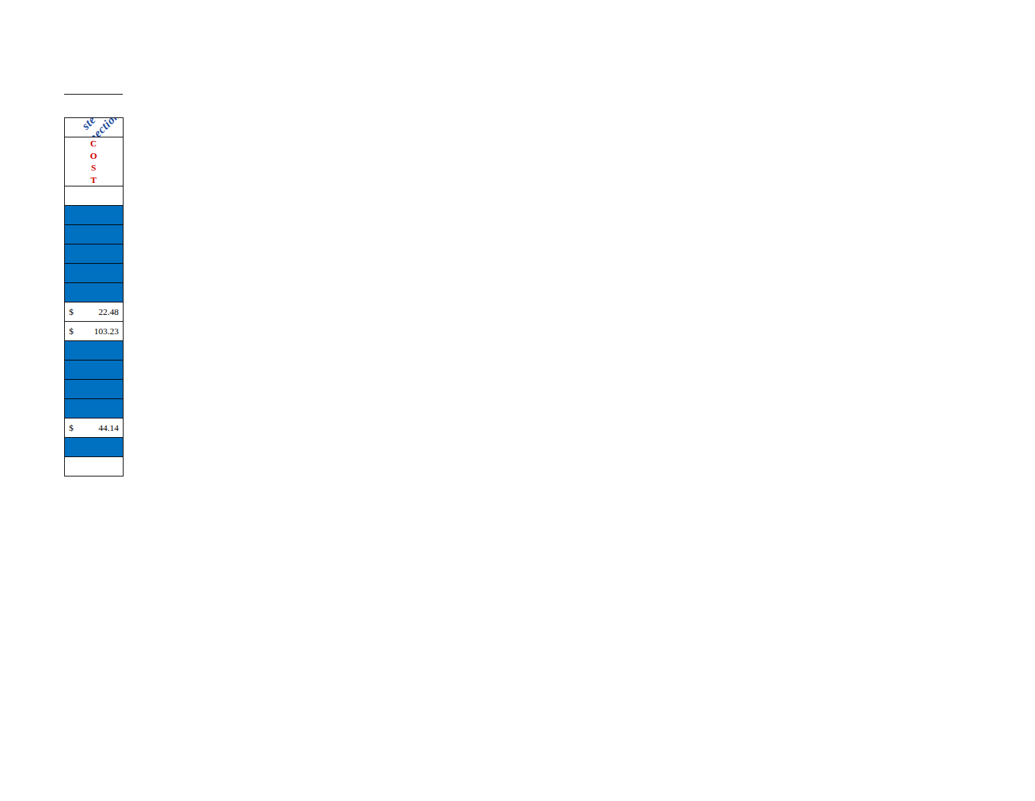| ste Connections |
| C O S T |
| $ 22.48 |
| $ 103.23 |
| $ 44.14 |